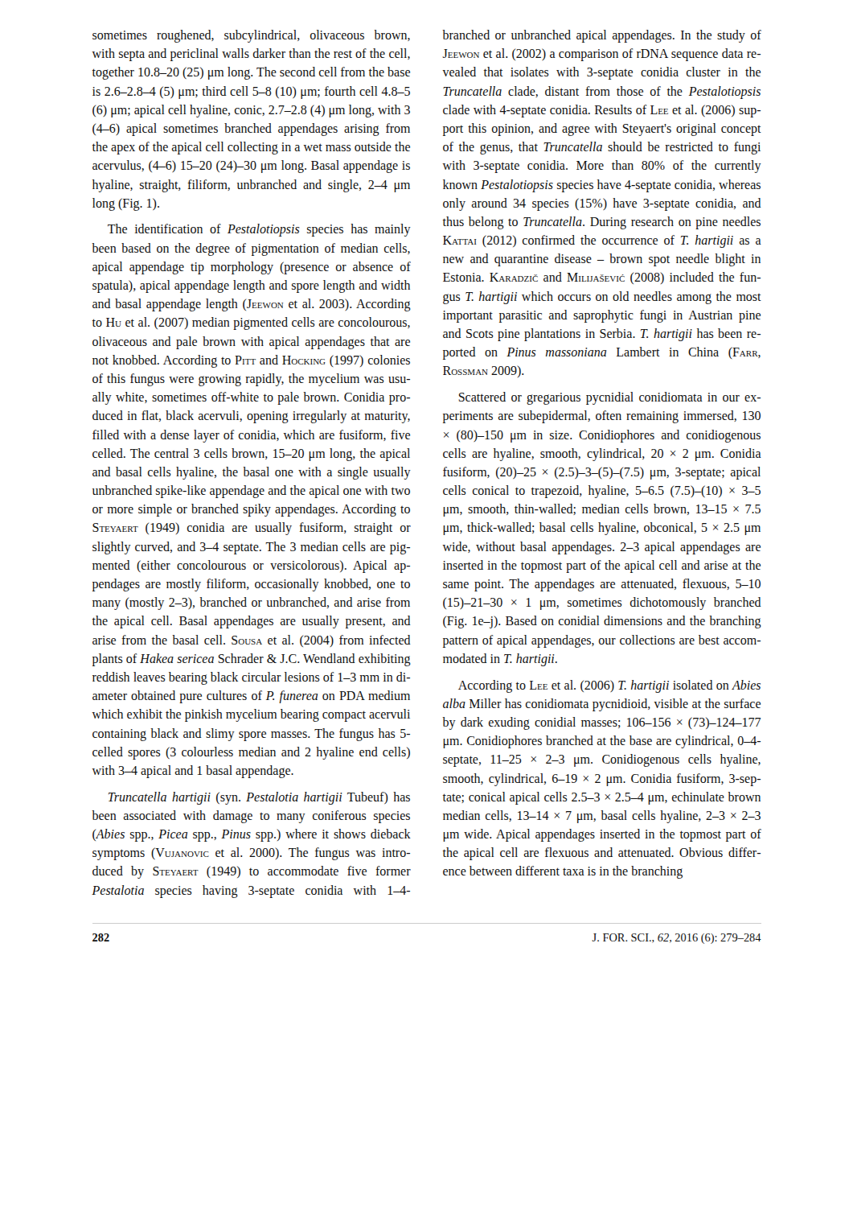sometimes roughened, subcylindrical, olivaceous brown, with septa and periclinal walls darker than the rest of the cell, together 10.8–20 (25) μm long. The second cell from the base is 2.6–2.8–4 (5) μm; third cell 5–8 (10) μm; fourth cell 4.8–5 (6) μm; apical cell hyaline, conic, 2.7–2.8 (4) μm long, with 3 (4–6) apical sometimes branched appendages arising from the apex of the apical cell collecting in a wet mass outside the acervulus, (4–6) 15–20 (24)–30 μm long. Basal appendage is hyaline, straight, filiform, unbranched and single, 2–4 μm long (Fig. 1).
The identification of Pestalotiopsis species has mainly been based on the degree of pigmentation of median cells, apical appendage tip morphology (presence or absence of spatula), apical appendage length and spore length and width and basal appendage length (Jeewon et al. 2003). According to Hu et al. (2007) median pigmented cells are concolourous, olivaceous and pale brown with apical appendages that are not knobbed. According to Pitt and Hocking (1997) colonies of this fungus were growing rapidly, the mycelium was usually white, sometimes off-white to pale brown. Conidia produced in flat, black acervuli, opening irregularly at maturity, filled with a dense layer of conidia, which are fusiform, five celled. The central 3 cells brown, 15–20 μm long, the apical and basal cells hyaline, the basal one with a single usually unbranched spike-like appendage and the apical one with two or more simple or branched spiky appendages. According to Steyaert (1949) conidia are usually fusiform, straight or slightly curved, and 3–4 septate. The 3 median cells are pigmented (either concolourous or versicolorous). Apical appendages are mostly filiform, occasionally knobbed, one to many (mostly 2–3), branched or unbranched, and arise from the apical cell. Basal appendages are usually present, and arise from the basal cell. Sousa et al. (2004) from infected plants of Hakea sericea Schrader & J.C. Wendland exhibiting reddish leaves bearing black circular lesions of 1–3 mm in diameter obtained pure cultures of P. funerea on PDA medium which exhibit the pinkish mycelium bearing compact acervuli containing black and slimy spore masses. The fungus has 5-celled spores (3 colourless median and 2 hyaline end cells) with 3–4 apical and 1 basal appendage.
Truncatella hartigii (syn. Pestalotia hartigii Tubeuf) has been associated with damage to many coniferous species (Abies spp., Picea spp., Pinus spp.) where it shows dieback symptoms (Vujanovic et al. 2000). The fungus was introduced by Steyaert (1949) to accommodate five former Pestalotia species having 3-septate conidia with 1–4-branched or unbranched apical appendages. In the study of Jeewon et al. (2002) a comparison of rDNA sequence data revealed that isolates with 3-septate conidia cluster in the Truncatella clade, distant from those of the Pestalotiopsis clade with 4-septate conidia. Results of Lee et al. (2006) support this opinion, and agree with Steyaert's original concept of the genus, that Truncatella should be restricted to fungi with 3-septate conidia. More than 80% of the currently known Pestalotiopsis species have 4-septate conidia, whereas only around 34 species (15%) have 3-septate conidia, and thus belong to Truncatella. During research on pine needles Kattai (2012) confirmed the occurrence of T. hartigii as a new and quarantine disease – brown spot needle blight in Estonia. Karadzič and Milijašević (2008) included the fungus T. hartigii which occurs on old needles among the most important parasitic and saprophytic fungi in Austrian pine and Scots pine plantations in Serbia. T. hartigii has been reported on Pinus massoniana Lambert in China (Farr, Rossman 2009).
Scattered or gregarious pycnidial conidiomata in our experiments are subepidermal, often remaining immersed, 130 × (80)–150 μm in size. Conidiophores and conidiogenous cells are hyaline, smooth, cylindrical, 20 × 2 μm. Conidia fusiform, (20)–25 × (2.5)–3–(5)–(7.5) μm, 3-septate; apical cells conical to trapezoid, hyaline, 5–6.5 (7.5)–(10) × 3–5 μm, smooth, thin-walled; median cells brown, 13–15 × 7.5 μm, thick-walled; basal cells hyaline, obconical, 5 × 2.5 μm wide, without basal appendages. 2–3 apical appendages are inserted in the topmost part of the apical cell and arise at the same point. The appendages are attenuated, flexuous, 5–10 (15)–21–30 × 1 μm, sometimes dichotomously branched (Fig. 1e–j). Based on conidial dimensions and the branching pattern of apical appendages, our collections are best accommodated in T. hartigii.
According to Lee et al. (2006) T. hartigii isolated on Abies alba Miller has conidiomata pycnidioid, visible at the surface by dark exuding conidial masses; 106–156 × (73)–124–177 μm. Conidiophores branched at the base are cylindrical, 0–4-septate, 11–25 × 2–3 μm. Conidiogenous cells hyaline, smooth, cylindrical, 6–19 × 2 μm. Conidia fusiform, 3-septate; conical apical cells 2.5–3 × 2.5–4 μm, echinulate brown median cells, 13–14 × 7 μm, basal cells hyaline, 2–3 × 2–3 μm wide. Apical appendages inserted in the topmost part of the apical cell are flexuous and attenuated. Obvious difference between different taxa is in the branching
282 J. FOR. SCI., 62, 2016 (6): 279–284